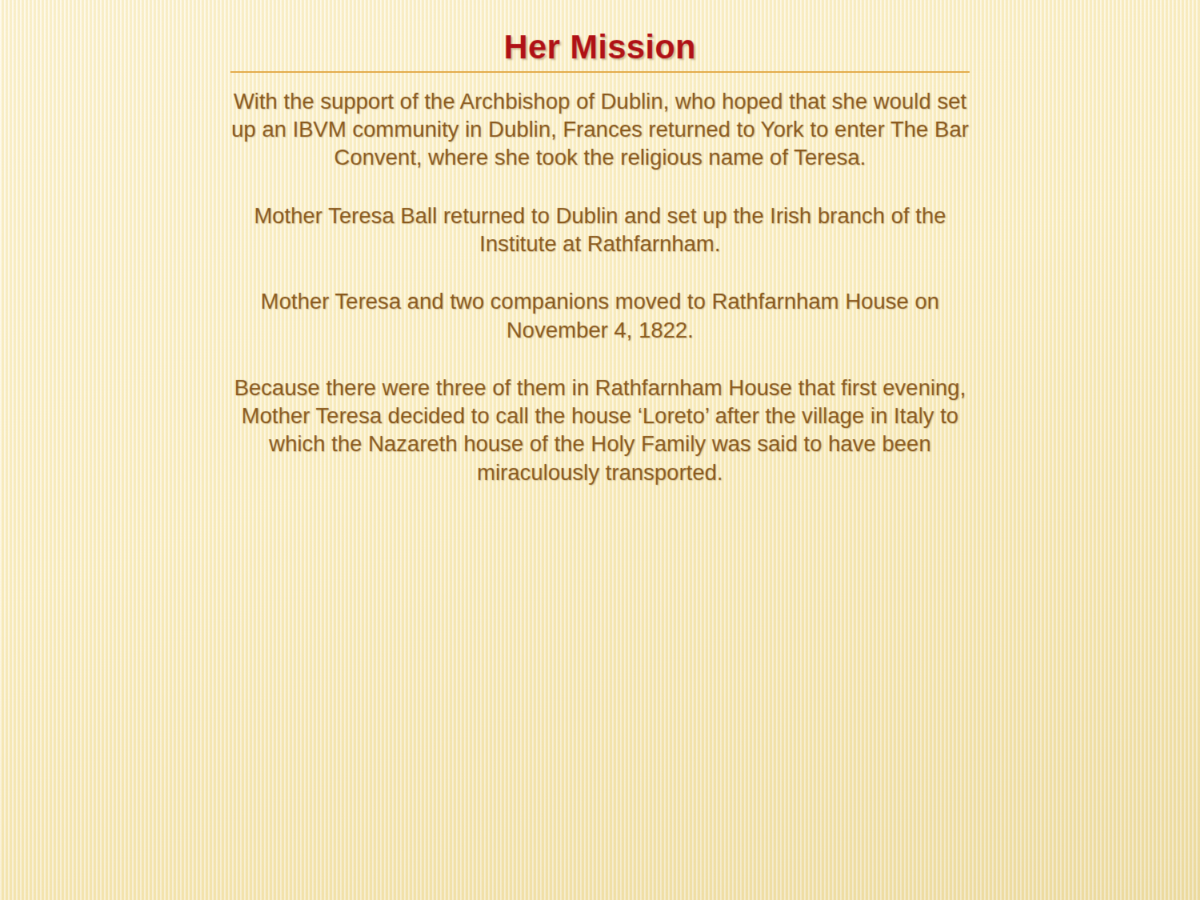Her Mission
With the support of the Archbishop of Dublin, who hoped that she would set up an IBVM community in Dublin, Frances returned to York to enter The Bar Convent, where she took the religious name of Teresa.
Mother Teresa Ball returned to Dublin and set up the Irish branch of the Institute at Rathfarnham.
Mother Teresa and two companions moved to Rathfarnham House on November 4, 1822.
Because there were three of them in Rathfarnham House that first evening, Mother Teresa decided to call the house ‘Loreto’ after the village in Italy to which the Nazareth house of the Holy Family was said to have been miraculously transported.